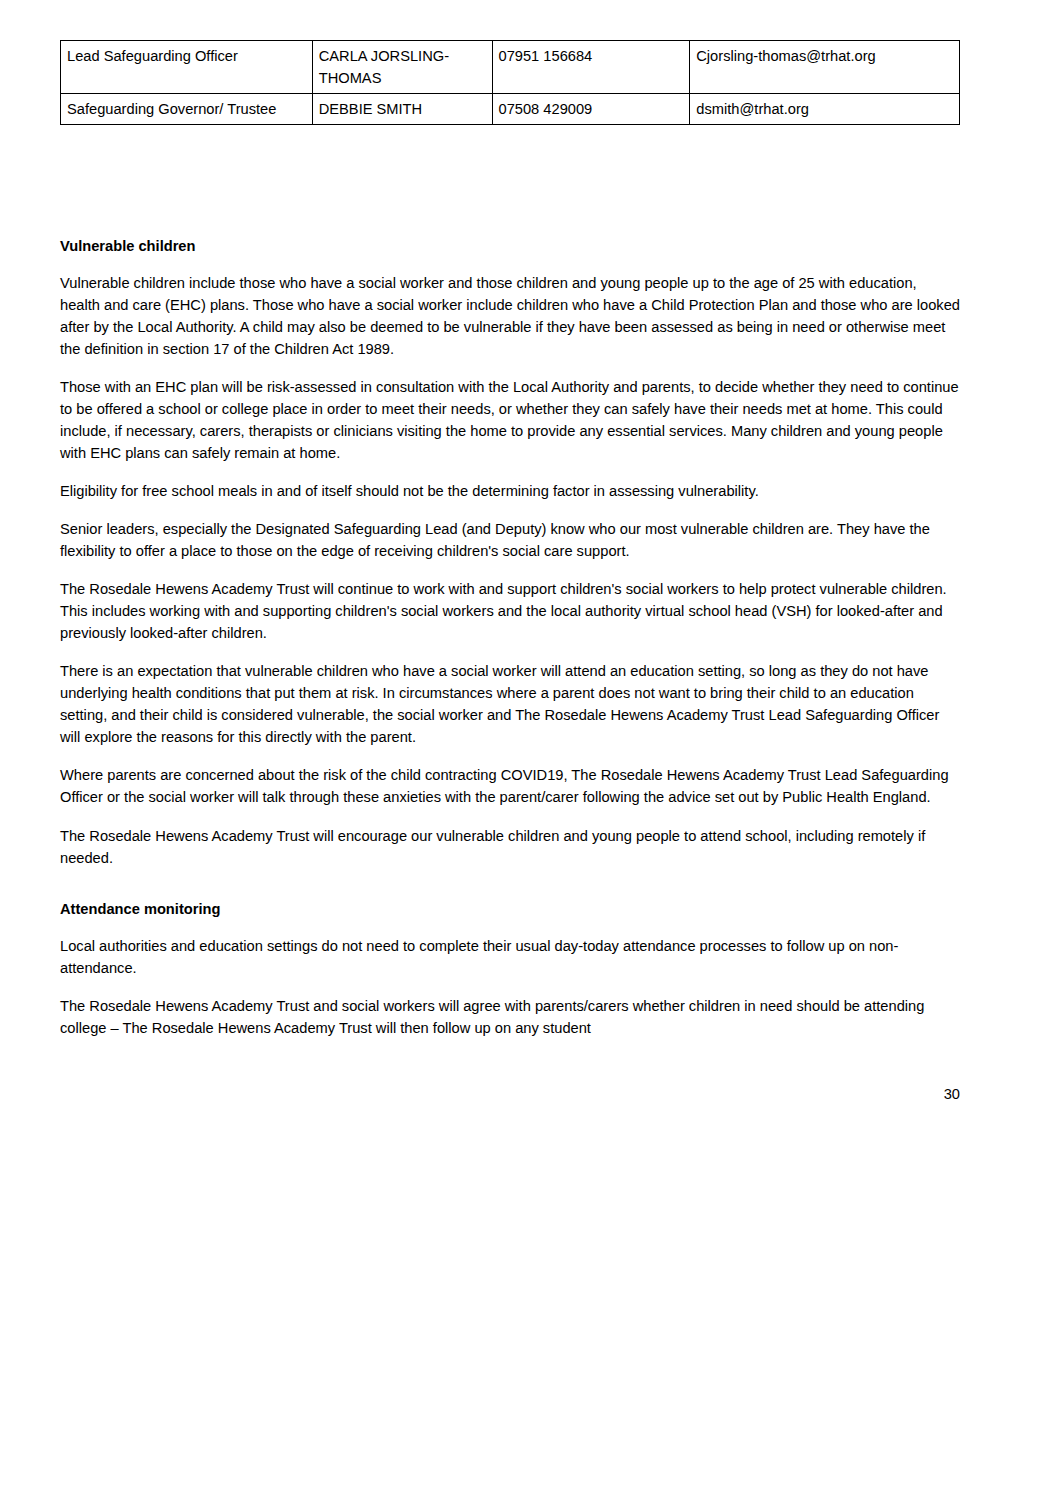| Lead Safeguarding Officer | CARLA JORSLING-THOMAS | 07951 156684 | Cjorsling-thomas@trhat.org |
| Safeguarding Governor/ Trustee | DEBBIE SMITH | 07508 429009 | dsmith@trhat.org |
Vulnerable children
Vulnerable children include those who have a social worker and those children and young people up to the age of 25 with education, health and care (EHC) plans. Those who have a social worker include children who have a Child Protection Plan and those who are looked after by the Local Authority. A child may also be deemed to be vulnerable if they have been assessed as being in need or otherwise meet the definition in section 17 of the Children Act 1989.
Those with an EHC plan will be risk-assessed in consultation with the Local Authority and parents, to decide whether they need to continue to be offered a school or college place in order to meet their needs, or whether they can safely have their needs met at home. This could include, if necessary, carers, therapists or clinicians visiting the home to provide any essential services. Many children and young people with EHC plans can safely remain at home.
Eligibility for free school meals in and of itself should not be the determining factor in assessing vulnerability.
Senior leaders, especially the Designated Safeguarding Lead (and Deputy) know who our most vulnerable children are. They have the flexibility to offer a place to those on the edge of receiving children's social care support.
The Rosedale Hewens Academy Trust will continue to work with and support children's social workers to help protect vulnerable children. This includes working with and supporting children's social workers and the local authority virtual school head (VSH) for looked-after and previously looked-after children.
There is an expectation that vulnerable children who have a social worker will attend an education setting, so long as they do not have underlying health conditions that put them at risk. In circumstances where a parent does not want to bring their child to an education setting, and their child is considered vulnerable, the social worker and The Rosedale Hewens Academy Trust Lead Safeguarding Officer will explore the reasons for this directly with the parent.
Where parents are concerned about the risk of the child contracting COVID19, The Rosedale Hewens Academy Trust Lead Safeguarding Officer or the social worker will talk through these anxieties with the parent/carer following the advice set out by Public Health England.
The Rosedale Hewens Academy Trust will encourage our vulnerable children and young people to attend school, including remotely if needed.
Attendance monitoring
Local authorities and education settings do not need to complete their usual day-today attendance processes to follow up on non-attendance.
The Rosedale Hewens Academy Trust and social workers will agree with parents/carers whether children in need should be attending college – The Rosedale Hewens Academy Trust will then follow up on any student
30